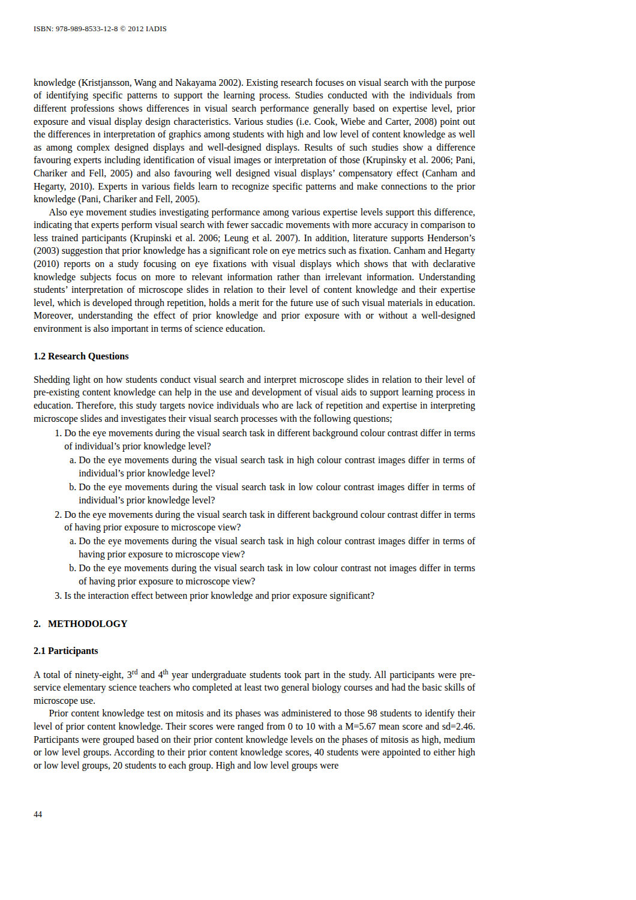ISBN: 978-989-8533-12-8 © 2012 IADIS
knowledge (Kristjansson, Wang and Nakayama 2002). Existing research focuses on visual search with the purpose of identifying specific patterns to support the learning process. Studies conducted with the individuals from different professions shows differences in visual search performance generally based on expertise level, prior exposure and visual display design characteristics. Various studies (i.e. Cook, Wiebe and Carter, 2008) point out the differences in interpretation of graphics among students with high and low level of content knowledge as well as among complex designed displays and well-designed displays. Results of such studies show a difference favouring experts including identification of visual images or interpretation of those (Krupinsky et al. 2006; Pani, Chariker and Fell, 2005) and also favouring well designed visual displays’ compensatory effect (Canham and Hegarty, 2010). Experts in various fields learn to recognize specific patterns and make connections to the prior knowledge (Pani, Chariker and Fell, 2005).
Also eye movement studies investigating performance among various expertise levels support this difference, indicating that experts perform visual search with fewer saccadic movements with more accuracy in comparison to less trained participants (Krupinski et al. 2006; Leung et al. 2007). In addition, literature supports Henderson’s (2003) suggestion that prior knowledge has a significant role on eye metrics such as fixation. Canham and Hegarty (2010) reports on a study focusing on eye fixations with visual displays which shows that with declarative knowledge subjects focus on more to relevant information rather than irrelevant information. Understanding students’ interpretation of microscope slides in relation to their level of content knowledge and their expertise level, which is developed through repetition, holds a merit for the future use of such visual materials in education. Moreover, understanding the effect of prior knowledge and prior exposure with or without a well-designed environment is also important in terms of science education.
1.2 Research Questions
Shedding light on how students conduct visual search and interpret microscope slides in relation to their level of pre-existing content knowledge can help in the use and development of visual aids to support learning process in education. Therefore, this study targets novice individuals who are lack of repetition and expertise in interpreting microscope slides and investigates their visual search processes with the following questions;
Do the eye movements during the visual search task in different background colour contrast differ in terms of individual’s prior knowledge level?
Do the eye movements during the visual search task in high colour contrast images differ in terms of individual’s prior knowledge level?
Do the eye movements during the visual search task in low colour contrast images differ in terms of individual’s prior knowledge level?
Do the eye movements during the visual search task in different background colour contrast differ in terms of having prior exposure to microscope view?
Do the eye movements during the visual search task in high colour contrast images differ in terms of having prior exposure to microscope view?
Do the eye movements during the visual search task in low colour contrast not images differ in terms of having prior exposure to microscope view?
Is the interaction effect between prior knowledge and prior exposure significant?
2. METHODOLOGY
2.1 Participants
A total of ninety-eight, 3rd and 4th year undergraduate students took part in the study. All participants were pre-service elementary science teachers who completed at least two general biology courses and had the basic skills of microscope use.
Prior content knowledge test on mitosis and its phases was administered to those 98 students to identify their level of prior content knowledge. Their scores were ranged from 0 to 10 with a M=5.67 mean score and sd=2.46. Participants were grouped based on their prior content knowledge levels on the phases of mitosis as high, medium or low level groups. According to their prior content knowledge scores, 40 students were appointed to either high or low level groups, 20 students to each group. High and low level groups were
44